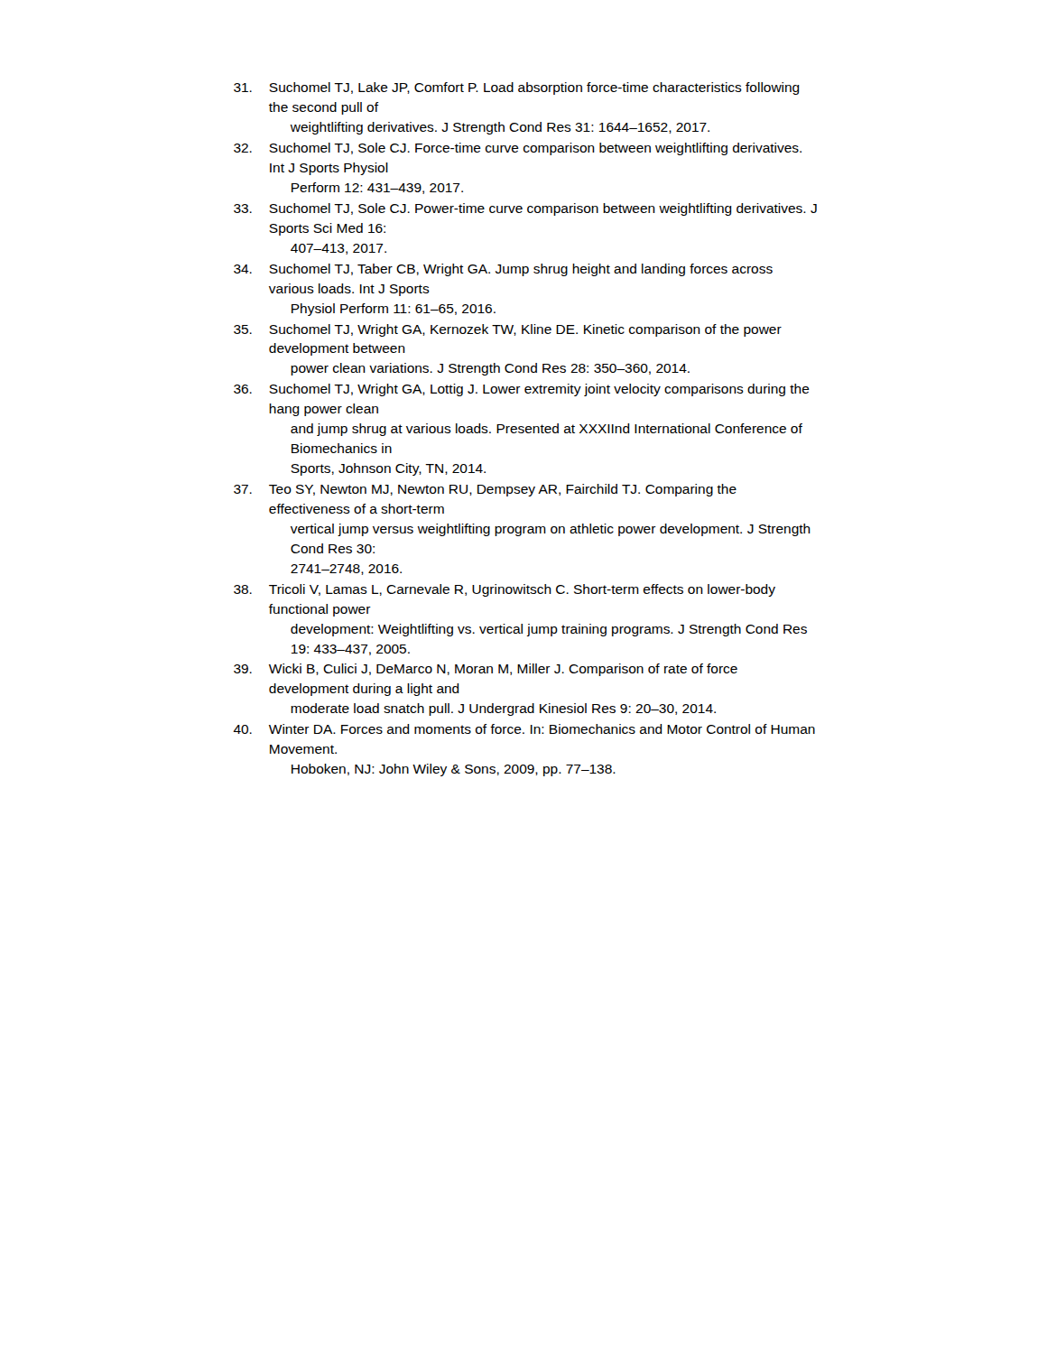31. Suchomel TJ, Lake JP, Comfort P. Load absorption force-time characteristics following the second pull ofweightlifting derivatives. J Strength Cond Res 31: 1644–1652, 2017.
32. Suchomel TJ, Sole CJ. Force-time curve comparison between weightlifting derivatives. Int J Sports PhysiolPerform 12: 431–439, 2017.
33. Suchomel TJ, Sole CJ. Power-time curve comparison between weightlifting derivatives. J Sports Sci Med 16:407–413, 2017.
34. Suchomel TJ, Taber CB, Wright GA. Jump shrug height and landing forces across various loads. Int J SportsPhysiol Perform 11: 61–65, 2016.
35. Suchomel TJ, Wright GA, Kernozek TW, Kline DE. Kinetic comparison of the power development betweenpower clean variations. J Strength Cond Res 28: 350–360, 2014.
36. Suchomel TJ, Wright GA, Lottig J. Lower extremity joint velocity comparisons during the hang power cleanand jump shrug at various loads. Presented at XXXIInd International Conference of Biomechanics in Sports, Johnson City, TN, 2014.
37. Teo SY, Newton MJ, Newton RU, Dempsey AR, Fairchild TJ. Comparing the effectiveness of a short-termvertical jump versus weightlifting program on athletic power development. J Strength Cond Res 30: 2741–2748, 2016.
38. Tricoli V, Lamas L, Carnevale R, Ugrinowitsch C. Short-term effects on lower-body functional powerdevelopment: Weightlifting vs. vertical jump training programs. J Strength Cond Res 19: 433–437, 2005.
39. Wicki B, Culici J, DeMarco N, Moran M, Miller J. Comparison of rate of force development during a light andmoderate load snatch pull. J Undergrad Kinesiol Res 9: 20–30, 2014.
40. Winter DA. Forces and moments of force. In: Biomechanics and Motor Control of Human Movement.Hoboken, NJ: John Wiley & Sons, 2009, pp. 77–138.